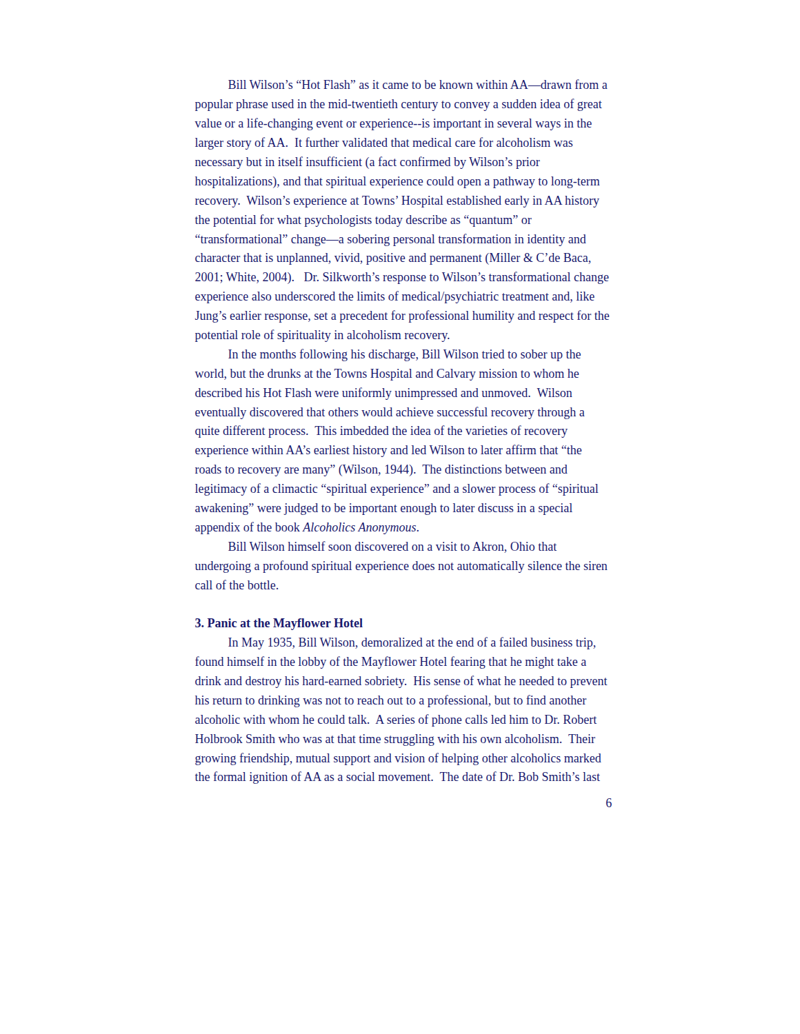Bill Wilson’s “Hot Flash” as it came to be known within AA—drawn from a popular phrase used in the mid-twentieth century to convey a sudden idea of great value or a life-changing event or experience--is important in several ways in the larger story of AA. It further validated that medical care for alcoholism was necessary but in itself insufficient (a fact confirmed by Wilson’s prior hospitalizations), and that spiritual experience could open a pathway to long-term recovery. Wilson’s experience at Towns’ Hospital established early in AA history the potential for what psychologists today describe as “quantum” or “transformational” change—a sobering personal transformation in identity and character that is unplanned, vivid, positive and permanent (Miller & C’de Baca, 2001; White, 2004). Dr. Silkworth’s response to Wilson’s transformational change experience also underscored the limits of medical/psychiatric treatment and, like Jung’s earlier response, set a precedent for professional humility and respect for the potential role of spirituality in alcoholism recovery.
In the months following his discharge, Bill Wilson tried to sober up the world, but the drunks at the Towns Hospital and Calvary mission to whom he described his Hot Flash were uniformly unimpressed and unmoved. Wilson eventually discovered that others would achieve successful recovery through a quite different process. This imbedded the idea of the varieties of recovery experience within AA’s earliest history and led Wilson to later affirm that “the roads to recovery are many” (Wilson, 1944). The distinctions between and legitimacy of a climactic “spiritual experience” and a slower process of “spiritual awakening” were judged to be important enough to later discuss in a special appendix of the book Alcoholics Anonymous.
Bill Wilson himself soon discovered on a visit to Akron, Ohio that undergoing a profound spiritual experience does not automatically silence the siren call of the bottle.
3. Panic at the Mayflower Hotel
In May 1935, Bill Wilson, demoralized at the end of a failed business trip, found himself in the lobby of the Mayflower Hotel fearing that he might take a drink and destroy his hard-earned sobriety. His sense of what he needed to prevent his return to drinking was not to reach out to a professional, but to find another alcoholic with whom he could talk. A series of phone calls led him to Dr. Robert Holbrook Smith who was at that time struggling with his own alcoholism. Their growing friendship, mutual support and vision of helping other alcoholics marked the formal ignition of AA as a social movement. The date of Dr. Bob Smith’s last
6